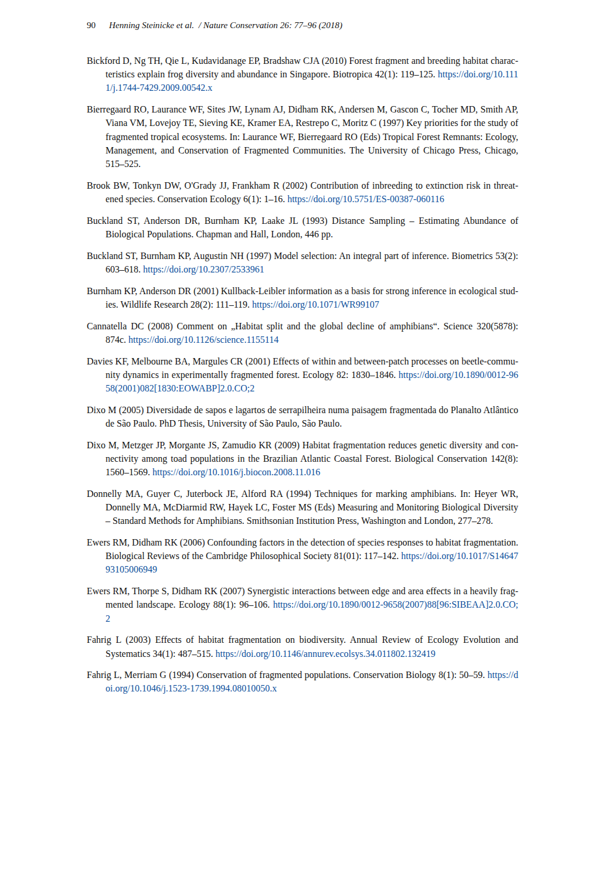90 Henning Steinicke et al. / Nature Conservation 26: 77–96 (2018)
Bickford D, Ng TH, Qie L, Kudavidanage EP, Bradshaw CJA (2010) Forest fragment and breeding habitat characteristics explain frog diversity and abundance in Singapore. Biotropica 42(1): 119–125. https://doi.org/10.1111/j.1744-7429.2009.00542.x
Bierregaard RO, Laurance WF, Sites JW, Lynam AJ, Didham RK, Andersen M, Gascon C, Tocher MD, Smith AP, Viana VM, Lovejoy TE, Sieving KE, Kramer EA, Restrepo C, Moritz C (1997) Key priorities for the study of fragmented tropical ecosystems. In: Laurance WF, Bierregaard RO (Eds) Tropical Forest Remnants: Ecology, Management, and Conservation of Fragmented Communities. The University of Chicago Press, Chicago, 515–525.
Brook BW, Tonkyn DW, O'Grady JJ, Frankham R (2002) Contribution of inbreeding to extinction risk in threatened species. Conservation Ecology 6(1): 1–16. https://doi.org/10.5751/ES-00387-060116
Buckland ST, Anderson DR, Burnham KP, Laake JL (1993) Distance Sampling – Estimating Abundance of Biological Populations. Chapman and Hall, London, 446 pp.
Buckland ST, Burnham KP, Augustin NH (1997) Model selection: An integral part of inference. Biometrics 53(2): 603–618. https://doi.org/10.2307/2533961
Burnham KP, Anderson DR (2001) Kullback-Leibler information as a basis for strong inference in ecological studies. Wildlife Research 28(2): 111–119. https://doi.org/10.1071/WR99107
Cannatella DC (2008) Comment on „Habitat split and the global decline of amphibians“. Science 320(5878): 874c. https://doi.org/10.1126/science.1155114
Davies KF, Melbourne BA, Margules CR (2001) Effects of within and between-patch processes on beetle-community dynamics in experimentally fragmented forest. Ecology 82: 1830–1846. https://doi.org/10.1890/0012-9658(2001)082[1830:EOWABP]2.0.CO;2
Dixo M (2005) Diversidade de sapos e lagartos de serrapilheira numa paisagem fragmentada do Planalto Atlântico de São Paulo. PhD Thesis, University of São Paulo, São Paulo.
Dixo M, Metzger JP, Morgante JS, Zamudio KR (2009) Habitat fragmentation reduces genetic diversity and connectivity among toad populations in the Brazilian Atlantic Coastal Forest. Biological Conservation 142(8): 1560–1569. https://doi.org/10.1016/j.biocon.2008.11.016
Donnelly MA, Guyer C, Juterbock JE, Alford RA (1994) Techniques for marking amphibians. In: Heyer WR, Donnelly MA, McDiarmid RW, Hayek LC, Foster MS (Eds) Measuring and Monitoring Biological Diversity – Standard Methods for Amphibians. Smithsonian Institution Press, Washington and London, 277–278.
Ewers RM, Didham RK (2006) Confounding factors in the detection of species responses to habitat fragmentation. Biological Reviews of the Cambridge Philosophical Society 81(01): 117–142. https://doi.org/10.1017/S1464793105006949
Ewers RM, Thorpe S, Didham RK (2007) Synergistic interactions between edge and area effects in a heavily fragmented landscape. Ecology 88(1): 96–106. https://doi.org/10.1890/0012-9658(2007)88[96:SIBEAA]2.0.CO;2
Fahrig L (2003) Effects of habitat fragmentation on biodiversity. Annual Review of Ecology Evolution and Systematics 34(1): 487–515. https://doi.org/10.1146/annurev.ecolsys.34.011802.132419
Fahrig L, Merriam G (1994) Conservation of fragmented populations. Conservation Biology 8(1): 50–59. https://doi.org/10.1046/j.1523-1739.1994.08010050.x